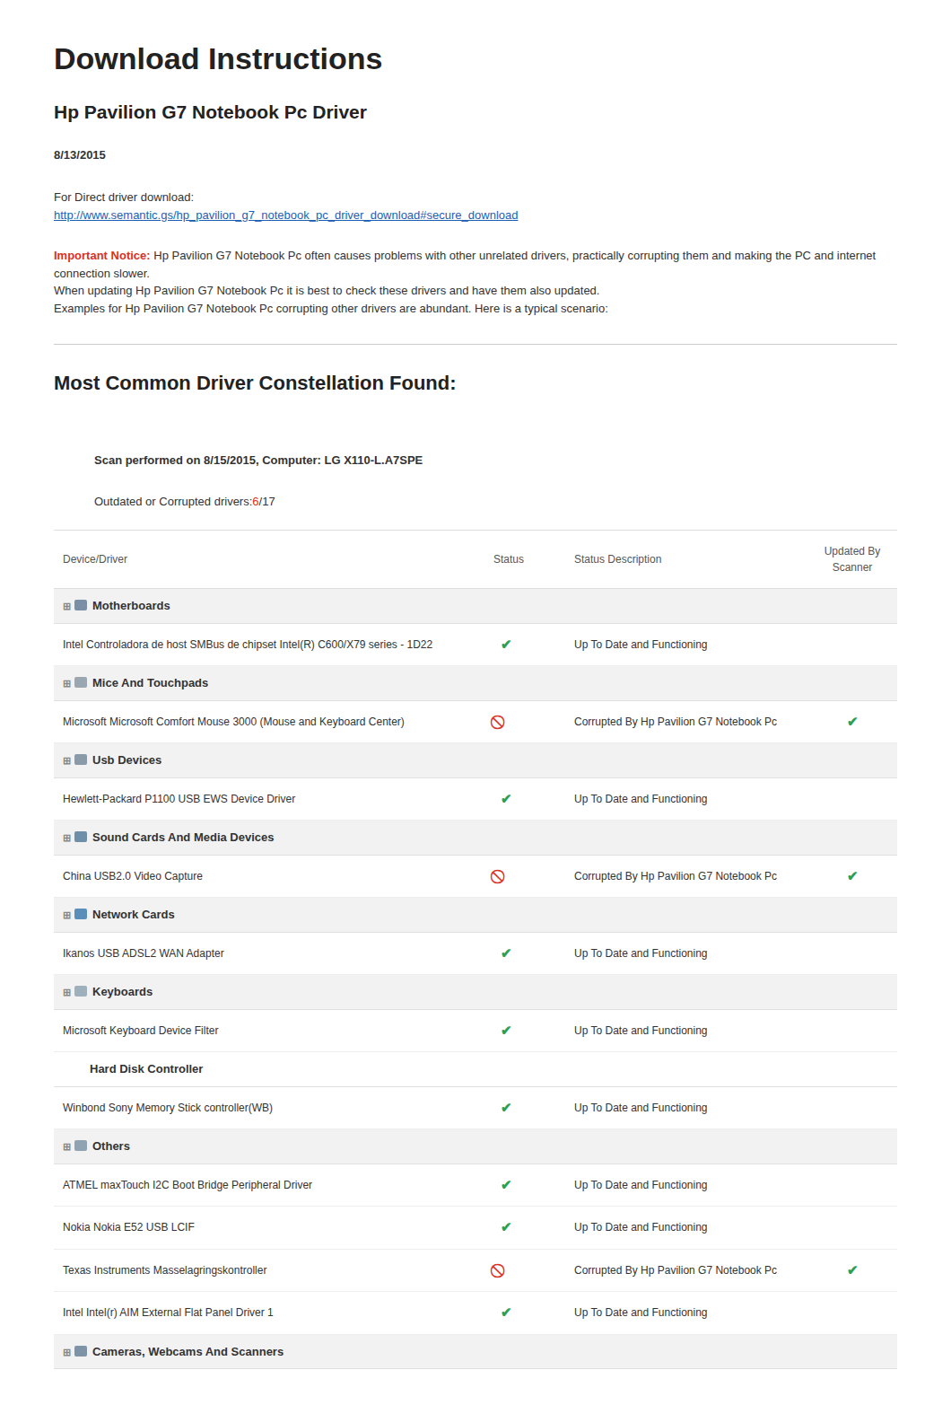Download Instructions
Hp Pavilion G7 Notebook Pc Driver
8/13/2015
For Direct driver download:
http://www.semantic.gs/hp_pavilion_g7_notebook_pc_driver_download#secure_download
Important Notice: Hp Pavilion G7 Notebook Pc often causes problems with other unrelated drivers, practically corrupting them and making the PC and internet connection slower.
When updating Hp Pavilion G7 Notebook Pc it is best to check these drivers and have them also updated.
Examples for Hp Pavilion G7 Notebook Pc corrupting other drivers are abundant. Here is a typical scenario:
Most Common Driver Constellation Found:
Scan performed on 8/15/2015, Computer: LG X110-L.A7SPE
Outdated or Corrupted drivers:6/17
| Device/Driver | Status | Status Description | Updated By Scanner |
| --- | --- | --- | --- |
| ⊞ Motherboards |
| Intel Controladora de host SMBus de chipset Intel(R) C600/X79 series - 1D22 | ✔ | Up To Date and Functioning | |
| ⊞ Mice And Touchpads |
| Microsoft Microsoft Comfort Mouse 3000 (Mouse and Keyboard Center) | ⃠ | Corrupted By Hp Pavilion G7 Notebook Pc | ✔ |
| ⊞ Usb Devices |
| Hewlett-Packard P1100 USB EWS Device Driver | ✔ | Up To Date and Functioning | |
| ⊞ Sound Cards And Media Devices |
| China USB2.0 Video Capture | ⃠ | Corrupted By Hp Pavilion G7 Notebook Pc | ✔ |
| ⊞ Network Cards |
| Ikanos USB ADSL2 WAN Adapter | ✔ | Up To Date and Functioning | |
| ⊞ Keyboards |
| Microsoft Keyboard Device Filter | ✔ | Up To Date and Functioning | |
| Hard Disk Controller |
| Winbond Sony Memory Stick controller(WB) | ✔ | Up To Date and Functioning | |
| ⊞ Others |
| ATMEL maxTouch I2C Boot Bridge Peripheral Driver | ✔ | Up To Date and Functioning | |
| Nokia Nokia E52 USB LCIF | ✔ | Up To Date and Functioning | |
| Texas Instruments Masselagringskontroller | ⃠ | Corrupted By Hp Pavilion G7 Notebook Pc | ✔ |
| Intel Intel(r) AIM External Flat Panel Driver 1 | ✔ | Up To Date and Functioning | |
| ⊞ Cameras, Webcams And Scanners |